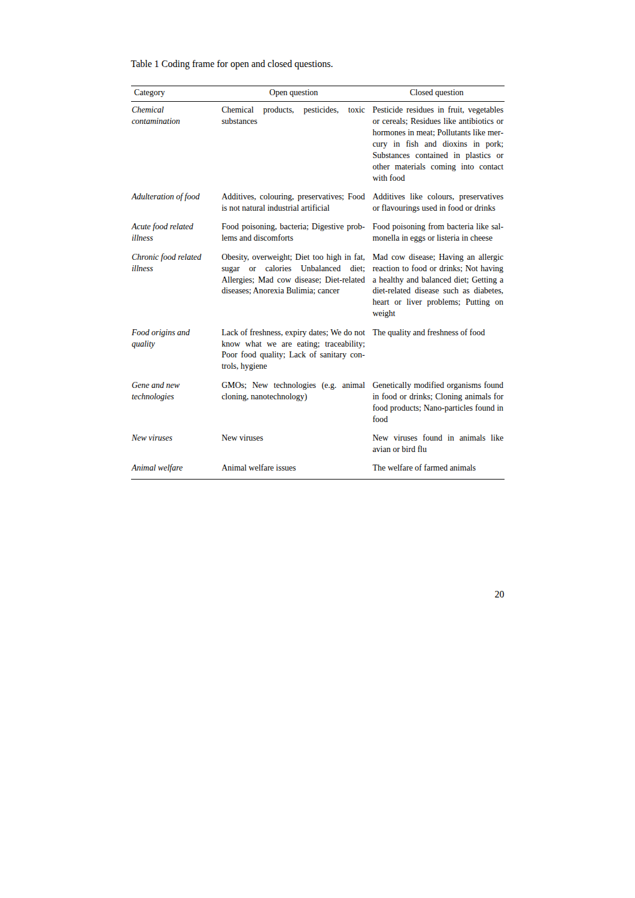Table 1 Coding frame for open and closed questions.
| Category | Open question | Closed question |
| --- | --- | --- |
| Chemical contamination | Chemical products, pesticides, toxic substances | Pesticide residues in fruit, vegetables or cereals; Residues like antibiotics or hormones in meat; Pollutants like mercury in fish and dioxins in pork; Substances contained in plastics or other materials coming into contact with food |
| Adulteration of food | Additives, colouring, preservatives; Food is not natural industrial artificial | Additives like colours, preservatives or flavourings used in food or drinks |
| Acute food related illness | Food poisoning, bacteria; Digestive problems and discomforts | Food poisoning from bacteria like salmonella in eggs or listeria in cheese |
| Chronic food related illness | Obesity, overweight; Diet too high in fat, sugar or calories Unbalanced diet; Allergies; Mad cow disease; Diet-related diseases; Anorexia Bulimia; cancer | Mad cow disease; Having an allergic reaction to food or drinks; Not having a healthy and balanced diet; Getting a diet-related disease such as diabetes, heart or liver problems; Putting on weight |
| Food origins and quality | Lack of freshness, expiry dates; We do not know what we are eating; traceability; Poor food quality; Lack of sanitary controls, hygiene | The quality and freshness of food |
| Gene and new technologies | GMOs; New technologies (e.g. animal cloning, nanotechnology) | Genetically modified organisms found in food or drinks; Cloning animals for food products; Nano-particles found in food |
| New viruses | New viruses | New viruses found in animals like avian or bird flu |
| Animal welfare | Animal welfare issues | The welfare of farmed animals |
20